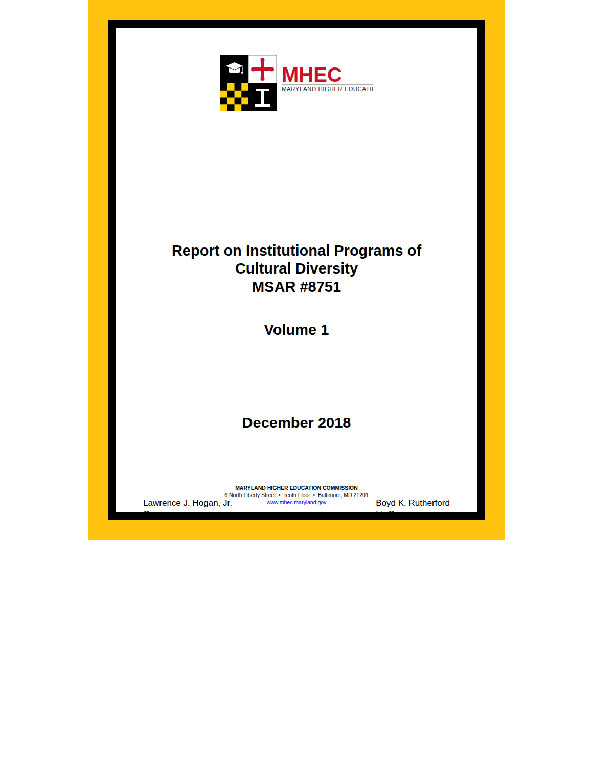MHEC MARYLAND HIGHER EDUCATION COMMISSION
Report on Institutional Programs of
Cultural Diversity
MSAR #8751
Volume 1
December 2018
Lawrence J. Hogan, Jr.
Governor
Boyd K. Rutherford
Lt. Governor
MARYLAND HIGHER EDUCATION COMMISSION
6 North Liberty Street • Tenth Floor • Baltimore, MD 21201
www.mhec.maryland.gov